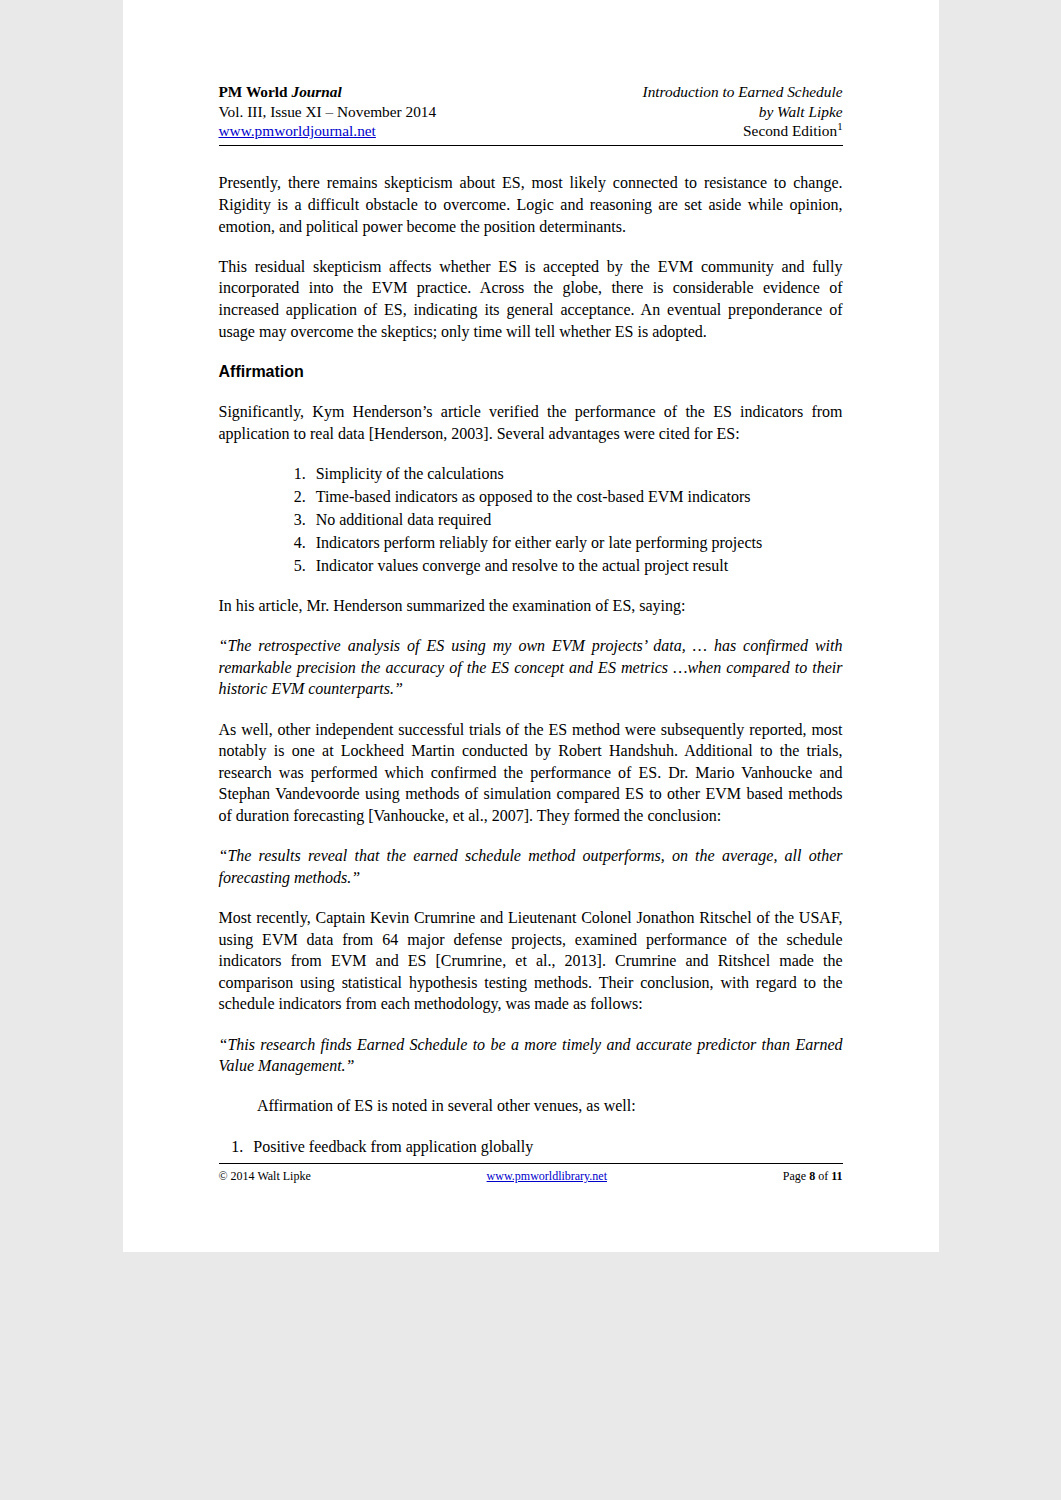PM World Journal
Vol. III, Issue XI – November 2014
www.pmworldjournal.net
Introduction to Earned Schedule
by Walt Lipke
Second Edition1
Presently, there remains skepticism about ES, most likely connected to resistance to change. Rigidity is a difficult obstacle to overcome. Logic and reasoning are set aside while opinion, emotion, and political power become the position determinants.
This residual skepticism affects whether ES is accepted by the EVM community and fully incorporated into the EVM practice. Across the globe, there is considerable evidence of increased application of ES, indicating its general acceptance. An eventual preponderance of usage may overcome the skeptics; only time will tell whether ES is adopted.
Affirmation
Significantly, Kym Henderson’s article verified the performance of the ES indicators from application to real data [Henderson, 2003]. Several advantages were cited for ES:
Simplicity of the calculations
Time-based indicators as opposed to the cost-based EVM indicators
No additional data required
Indicators perform reliably for either early or late performing projects
Indicator values converge and resolve to the actual project result
In his article, Mr. Henderson summarized the examination of ES, saying:
“The retrospective analysis of ES using my own EVM projects’ data, … has confirmed with remarkable precision the accuracy of the ES concept and ES metrics …when compared to their historic EVM counterparts.”
As well, other independent successful trials of the ES method were subsequently reported, most notably is one at Lockheed Martin conducted by Robert Handshuh. Additional to the trials, research was performed which confirmed the performance of ES. Dr. Mario Vanhoucke and Stephan Vandevoorde using methods of simulation compared ES to other EVM based methods of duration forecasting [Vanhoucke, et al., 2007]. They formed the conclusion:
“The results reveal that the earned schedule method outperforms, on the average, all other forecasting methods.”
Most recently, Captain Kevin Crumrine and Lieutenant Colonel Jonathon Ritschel of the USAF, using EVM data from 64 major defense projects, examined performance of the schedule indicators from EVM and ES [Crumrine, et al., 2013]. Crumrine and Ritshcel made the comparison using statistical hypothesis testing methods. Their conclusion, with regard to the schedule indicators from each methodology, was made as follows:
“This research finds Earned Schedule to be a more timely and accurate predictor than Earned Value Management.”
Affirmation of ES is noted in several other venues, as well:
Positive feedback from application globally
© 2014 Walt Lipke
www.pmworldlibrary.net
Page 8 of 11